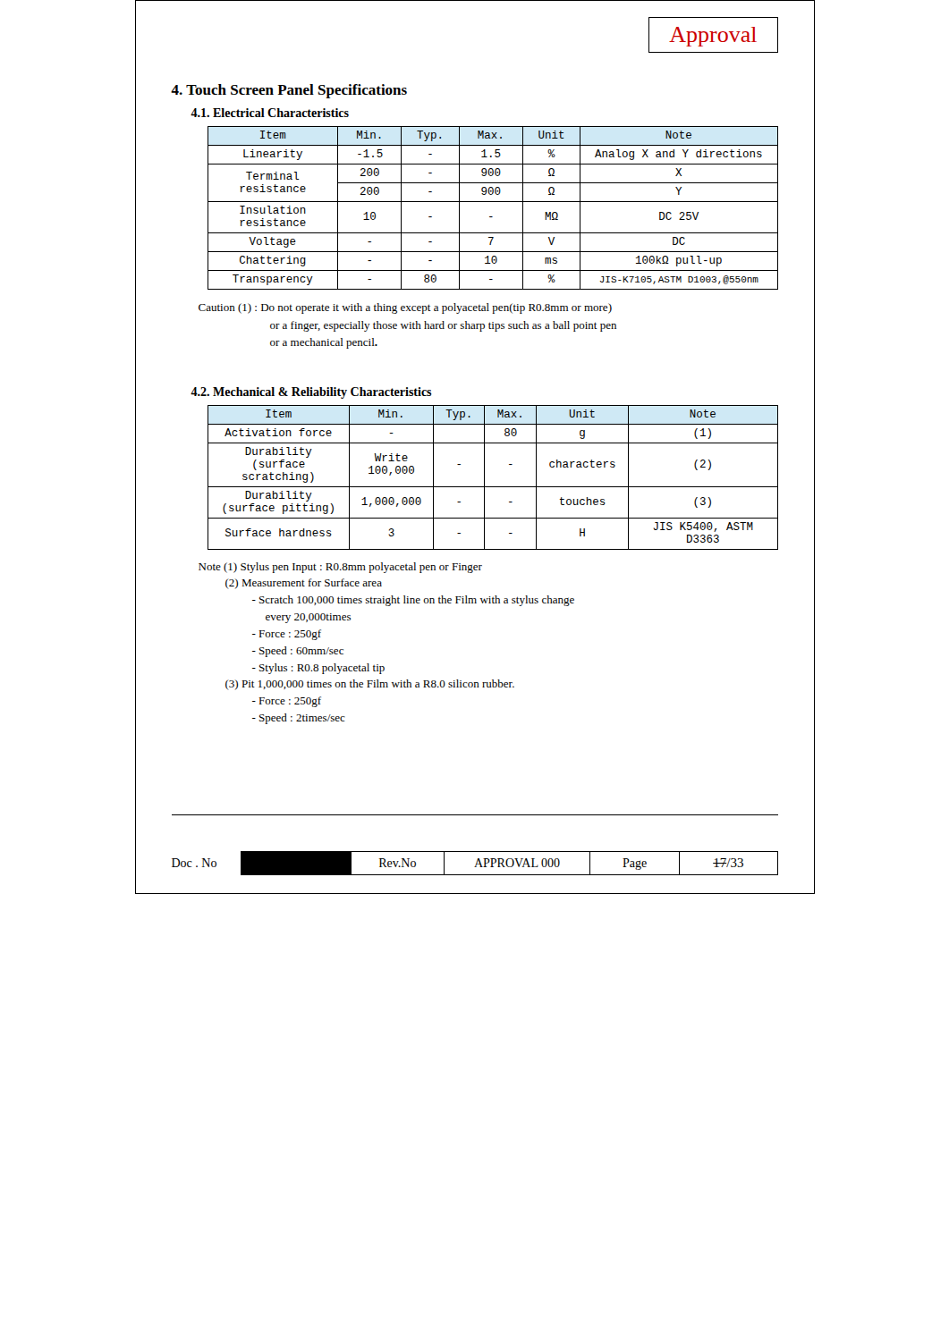Approval
4. Touch Screen Panel Specifications
4.1. Electrical Characteristics
| Item | Min. | Typ. | Max. | Unit | Note |
| --- | --- | --- | --- | --- | --- |
| Linearity | -1.5 | - | 1.5 | % | Analog X and Y directions |
| Terminal resistance | 200 | - | 900 | Ω | X |
| 200 | - | 900 | Ω | Y |
| Insulation resistance | 10 | - | - | MΩ | DC 25V |
| Voltage | - | - | 7 | V | DC |
| Chattering | - | - | 10 | ms | 100kΩ pull-up |
| Transparency | - | 80 | - | % | JIS-K7105,ASTM D1003,@550nm |
Caution (1) : Do not operate it with a thing except a polyacetal pen(tip R0.8mm or more) or a finger, especially those with hard or sharp tips such as a ball point pen or a mechanical pencil.
4.2. Mechanical & Reliability Characteristics
| Item | Min. | Typ. | Max. | Unit | Note |
| --- | --- | --- | --- | --- | --- |
| Activation force | - | | 80 | g | (1) |
| Durability (surface scratching) | Write 100,000 | - | - | characters | (2) |
| Durability (surface pitting) | 1,000,000 | - | - | touches | (3) |
| Surface hardness | 3 | - | - | H | JIS K5400, ASTM D3363 |
Note (1) Stylus pen Input : R0.8mm polyacetal pen or Finger
(2) Measurement for Surface area
- Scratch 100,000 times straight line on the Film with a stylus change
every 20,000times
- Force : 250gf
- Speed : 60mm/sec
- Stylus : R0.8 polyacetal tip
(3) Pit 1,000,000 times on the Film with a R8.0 silicon rubber.
- Force : 250gf
- Speed : 2times/sec
| Doc . No | | Rev.No | APPROVAL 000 | Page | 17 /33 |